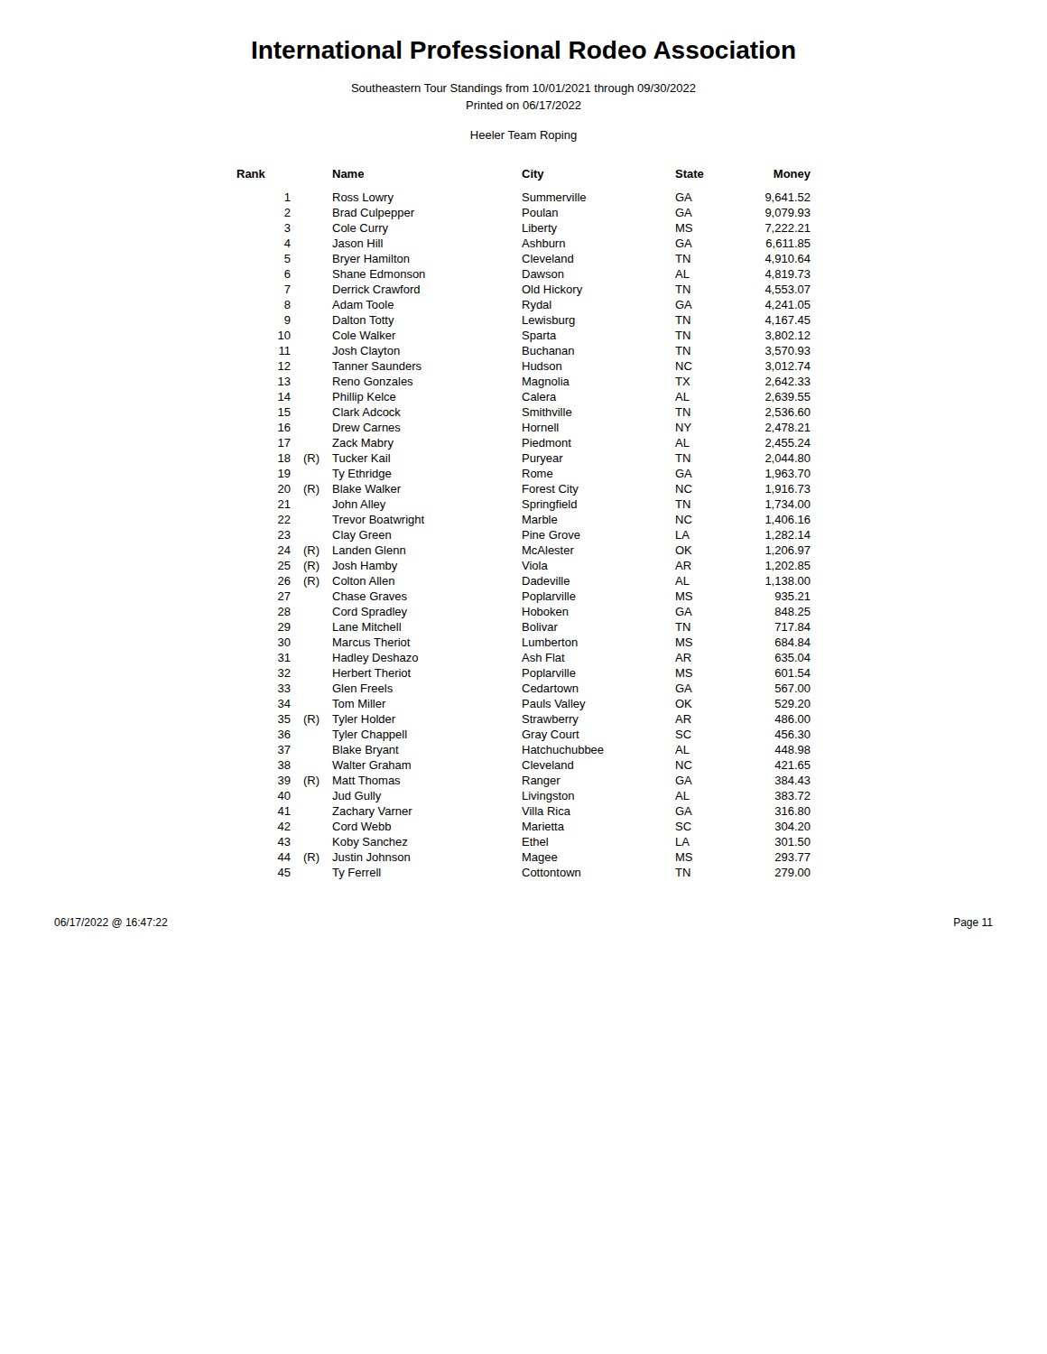International Professional Rodeo Association
Southeastern Tour Standings from 10/01/2021 through 09/30/2022
Printed on 06/17/2022
Heeler Team Roping
| Rank | | Name | City | State | Money |
| --- | --- | --- | --- | --- | --- |
| 1 | | Ross Lowry | Summerville | GA | 9,641.52 |
| 2 | | Brad Culpepper | Poulan | GA | 9,079.93 |
| 3 | | Cole Curry | Liberty | MS | 7,222.21 |
| 4 | | Jason Hill | Ashburn | GA | 6,611.85 |
| 5 | | Bryer Hamilton | Cleveland | TN | 4,910.64 |
| 6 | | Shane Edmonson | Dawson | AL | 4,819.73 |
| 7 | | Derrick Crawford | Old Hickory | TN | 4,553.07 |
| 8 | | Adam Toole | Rydal | GA | 4,241.05 |
| 9 | | Dalton Totty | Lewisburg | TN | 4,167.45 |
| 10 | | Cole Walker | Sparta | TN | 3,802.12 |
| 11 | | Josh Clayton | Buchanan | TN | 3,570.93 |
| 12 | | Tanner Saunders | Hudson | NC | 3,012.74 |
| 13 | | Reno Gonzales | Magnolia | TX | 2,642.33 |
| 14 | | Phillip Kelce | Calera | AL | 2,639.55 |
| 15 | | Clark Adcock | Smithville | TN | 2,536.60 |
| 16 | | Drew Carnes | Hornell | NY | 2,478.21 |
| 17 | | Zack Mabry | Piedmont | AL | 2,455.24 |
| 18 | (R) | Tucker Kail | Puryear | TN | 2,044.80 |
| 19 | | Ty Ethridge | Rome | GA | 1,963.70 |
| 20 | (R) | Blake Walker | Forest City | NC | 1,916.73 |
| 21 | | John Alley | Springfield | TN | 1,734.00 |
| 22 | | Trevor Boatwright | Marble | NC | 1,406.16 |
| 23 | | Clay Green | Pine Grove | LA | 1,282.14 |
| 24 | (R) | Landen Glenn | McAlester | OK | 1,206.97 |
| 25 | (R) | Josh Hamby | Viola | AR | 1,202.85 |
| 26 | (R) | Colton Allen | Dadeville | AL | 1,138.00 |
| 27 | | Chase Graves | Poplarville | MS | 935.21 |
| 28 | | Cord Spradley | Hoboken | GA | 848.25 |
| 29 | | Lane Mitchell | Bolivar | TN | 717.84 |
| 30 | | Marcus Theriot | Lumberton | MS | 684.84 |
| 31 | | Hadley Deshazo | Ash Flat | AR | 635.04 |
| 32 | | Herbert Theriot | Poplarville | MS | 601.54 |
| 33 | | Glen Freels | Cedartown | GA | 567.00 |
| 34 | | Tom Miller | Pauls Valley | OK | 529.20 |
| 35 | (R) | Tyler Holder | Strawberry | AR | 486.00 |
| 36 | | Tyler Chappell | Gray Court | SC | 456.30 |
| 37 | | Blake Bryant | Hatchuchubbee | AL | 448.98 |
| 38 | | Walter Graham | Cleveland | NC | 421.65 |
| 39 | (R) | Matt Thomas | Ranger | GA | 384.43 |
| 40 | | Jud Gully | Livingston | AL | 383.72 |
| 41 | | Zachary Varner | Villa Rica | GA | 316.80 |
| 42 | | Cord Webb | Marietta | SC | 304.20 |
| 43 | | Koby Sanchez | Ethel | LA | 301.50 |
| 44 | (R) | Justin Johnson | Magee | MS | 293.77 |
| 45 | | Ty Ferrell | Cottontown | TN | 279.00 |
06/17/2022 @ 16:47:22 Page 11